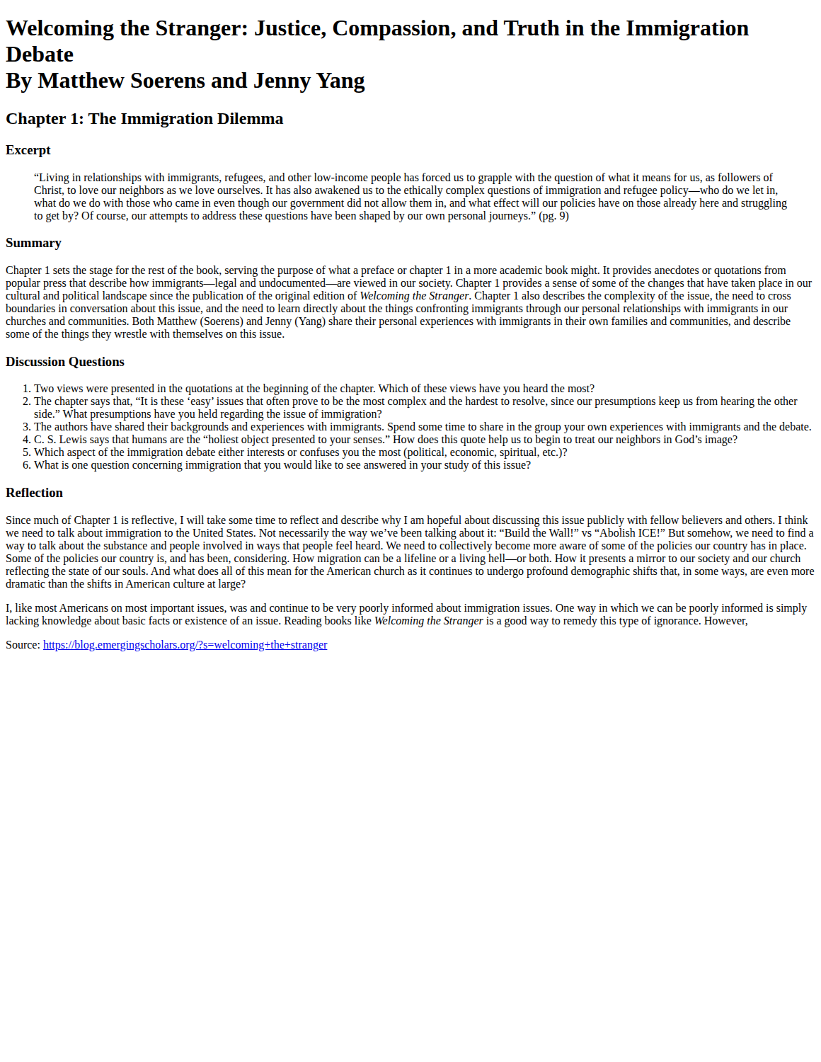Welcoming the Stranger: Justice, Compassion, and Truth in the Immigration Debate
By Matthew Soerens and Jenny Yang
Chapter 1: The Immigration Dilemma
Excerpt
“Living in relationships with immigrants, refugees, and other low-income people has forced us to grapple with the question of what it means for us, as followers of Christ, to love our neighbors as we love ourselves. It has also awakened us to the ethically complex questions of immigration and refugee policy—who do we let in, what do we do with those who came in even though our government did not allow them in, and what effect will our policies have on those already here and struggling to get by? Of course, our attempts to address these questions have been shaped by our own personal journeys.” (pg. 9)
Summary
Chapter 1 sets the stage for the rest of the book, serving the purpose of what a preface or chapter 1 in a more academic book might. It provides anecdotes or quotations from popular press that describe how immigrants—legal and undocumented—are viewed in our society. Chapter 1 provides a sense of some of the changes that have taken place in our cultural and political landscape since the publication of the original edition of Welcoming the Stranger. Chapter 1 also describes the complexity of the issue, the need to cross boundaries in conversation about this issue, and the need to learn directly about the things confronting immigrants through our personal relationships with immigrants in our churches and communities. Both Matthew (Soerens) and Jenny (Yang) share their personal experiences with immigrants in their own families and communities, and describe some of the things they wrestle with themselves on this issue.
Discussion Questions
Two views were presented in the quotations at the beginning of the chapter. Which of these views have you heard the most?
The chapter says that, “It is these ‘easy’ issues that often prove to be the most complex and the hardest to resolve, since our presumptions keep us from hearing the other side.” What presumptions have you held regarding the issue of immigration?
The authors have shared their backgrounds and experiences with immigrants. Spend some time to share in the group your own experiences with immigrants and the debate.
C. S. Lewis says that humans are the “holiest object presented to your senses.” How does this quote help us to begin to treat our neighbors in God’s image?
Which aspect of the immigration debate either interests or confuses you the most (political, economic, spiritual, etc.)?
What is one question concerning immigration that you would like to see answered in your study of this issue?
Reflection
Since much of Chapter 1 is reflective, I will take some time to reflect and describe why I am hopeful about discussing this issue publicly with fellow believers and others. I think we need to talk about immigration to the United States. Not necessarily the way we’ve been talking about it: “Build the Wall!” vs “Abolish ICE!” But somehow, we need to find a way to talk about the substance and people involved in ways that people feel heard. We need to collectively become more aware of some of the policies our country has in place. Some of the policies our country is, and has been, considering. How migration can be a lifeline or a living hell—or both. How it presents a mirror to our society and our church reflecting the state of our souls. And what does all of this mean for the American church as it continues to undergo profound demographic shifts that, in some ways, are even more dramatic than the shifts in American culture at large?
I, like most Americans on most important issues, was and continue to be very poorly informed about immigration issues. One way in which we can be poorly informed is simply lacking knowledge about basic facts or existence of an issue. Reading books like Welcoming the Stranger is a good way to remedy this type of ignorance. However,
Source: https://blog.emergingscholars.org/?s=welcoming+the+stranger